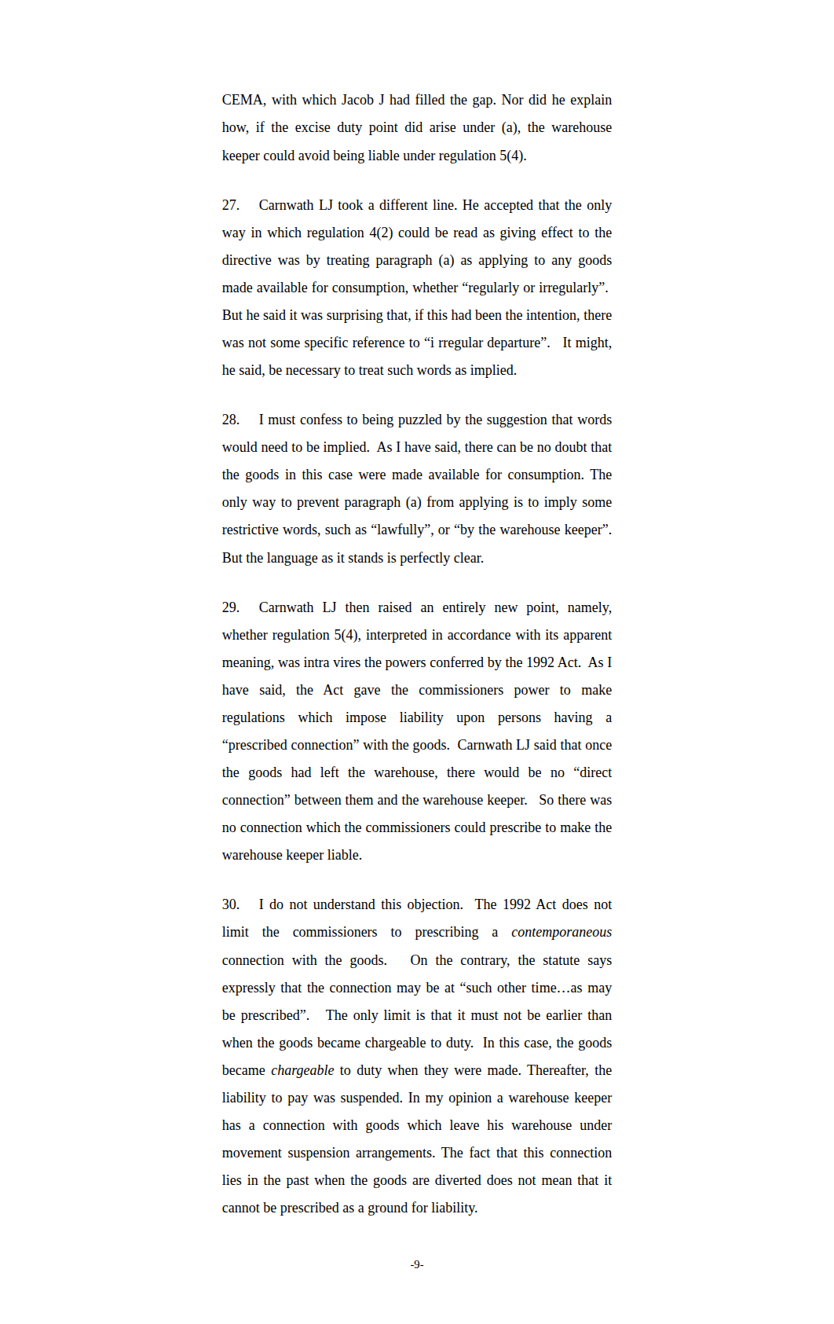CEMA, with which Jacob J had filled the gap. Nor did he explain how, if the excise duty point did arise under (a), the warehouse keeper could avoid being liable under regulation 5(4).
27. Carnwath LJ took a different line. He accepted that the only way in which regulation 4(2) could be read as giving effect to the directive was by treating paragraph (a) as applying to any goods made available for consumption, whether “regularly or irregularly”. But he said it was surprising that, if this had been the intention, there was not some specific reference to “i rregular departure”. It might, he said, be necessary to treat such words as implied.
28. I must confess to being puzzled by the suggestion that words would need to be implied. As I have said, there can be no doubt that the goods in this case were made available for consumption. The only way to prevent paragraph (a) from applying is to imply some restrictive words, such as “lawfully”, or “by the warehouse keeper”. But the language as it stands is perfectly clear.
29. Carnwath LJ then raised an entirely new point, namely, whether regulation 5(4), interpreted in accordance with its apparent meaning, was intra vires the powers conferred by the 1992 Act. As I have said, the Act gave the commissioners power to make regulations which impose liability upon persons having a “prescribed connection” with the goods. Carnwath LJ said that once the goods had left the warehouse, there would be no “direct connection” between them and the warehouse keeper. So there was no connection which the commissioners could prescribe to make the warehouse keeper liable.
30. I do not understand this objection. The 1992 Act does not limit the commissioners to prescribing a contemporaneous connection with the goods. On the contrary, the statute says expressly that the connection may be at “such other time…as may be prescribed”. The only limit is that it must not be earlier than when the goods became chargeable to duty. In this case, the goods became chargeable to duty when they were made. Thereafter, the liability to pay was suspended. In my opinion a warehouse keeper has a connection with goods which leave his warehouse under movement suspension arrangements. The fact that this connection lies in the past when the goods are diverted does not mean that it cannot be prescribed as a ground for liability.
-9-